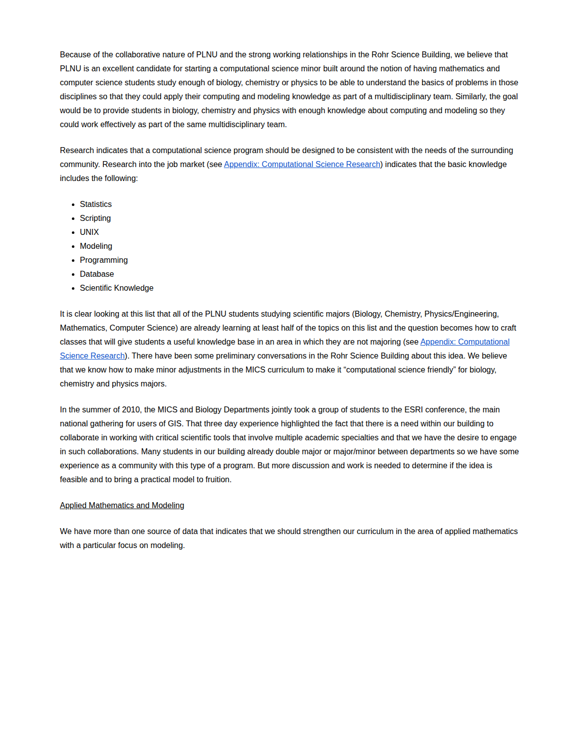Because of the collaborative nature of PLNU and the strong working relationships in the Rohr Science Building, we believe that PLNU is an excellent candidate for starting a computational science minor built around the notion of having mathematics and computer science students study enough of biology, chemistry or physics to be able to understand the basics of problems in those disciplines so that they could apply their computing and modeling knowledge as part of a multidisciplinary team. Similarly, the goal would be to provide students in biology, chemistry and physics with enough knowledge about computing and modeling so they could work effectively as part of the same multidisciplinary team.
Research indicates that a computational science program should be designed to be consistent with the needs of the surrounding community. Research into the job market (see Appendix: Computational Science Research) indicates that the basic knowledge includes the following:
Statistics
Scripting
UNIX
Modeling
Programming
Database
Scientific Knowledge
It is clear looking at this list that all of the PLNU students studying scientific majors (Biology, Chemistry, Physics/Engineering, Mathematics, Computer Science) are already learning at least half of the topics on this list and the question becomes how to craft classes that will give students a useful knowledge base in an area in which they are not majoring (see Appendix: Computational Science Research). There have been some preliminary conversations in the Rohr Science Building about this idea. We believe that we know how to make minor adjustments in the MICS curriculum to make it “computational science friendly” for biology, chemistry and physics majors.
In the summer of 2010, the MICS and Biology Departments jointly took a group of students to the ESRI conference, the main national gathering for users of GIS. That three day experience highlighted the fact that there is a need within our building to collaborate in working with critical scientific tools that involve multiple academic specialties and that we have the desire to engage in such collaborations. Many students in our building already double major or major/minor between departments so we have some experience as a community with this type of a program. But more discussion and work is needed to determine if the idea is feasible and to bring a practical model to fruition.
Applied Mathematics and Modeling
We have more than one source of data that indicates that we should strengthen our curriculum in the area of applied mathematics with a particular focus on modeling.